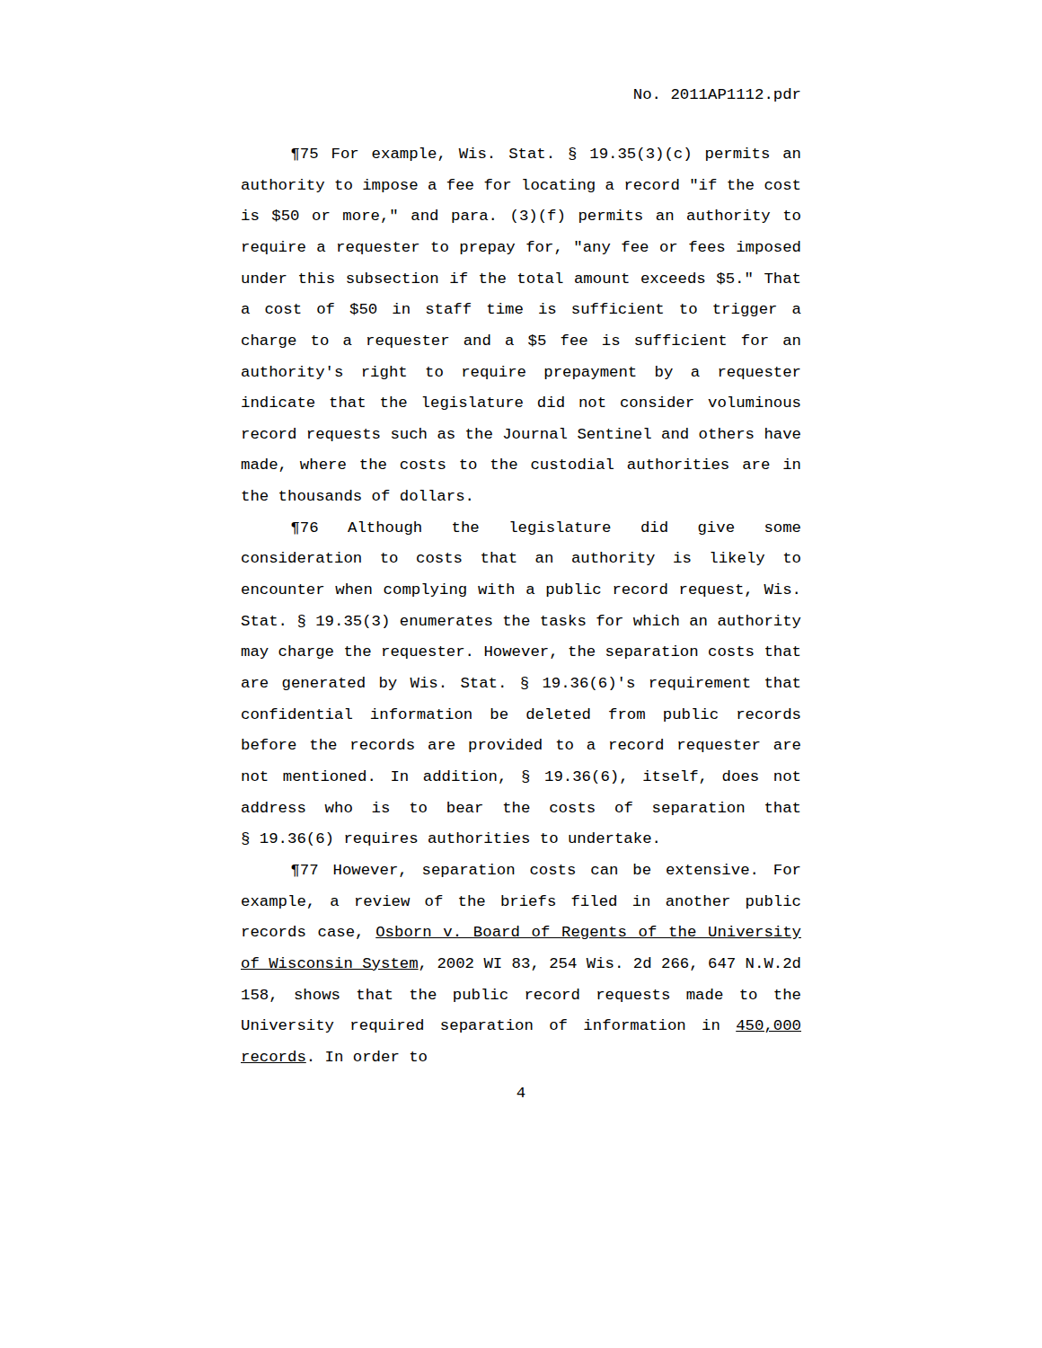No. 2011AP1112.pdr
¶75 For example, Wis. Stat. § 19.35(3)(c) permits an authority to impose a fee for locating a record "if the cost is $50 or more," and para. (3)(f) permits an authority to require a requester to prepay for, "any fee or fees imposed under this subsection if the total amount exceeds $5." That a cost of $50 in staff time is sufficient to trigger a charge to a requester and a $5 fee is sufficient for an authority's right to require prepayment by a requester indicate that the legislature did not consider voluminous record requests such as the Journal Sentinel and others have made, where the costs to the custodial authorities are in the thousands of dollars.
¶76 Although the legislature did give some consideration to costs that an authority is likely to encounter when complying with a public record request, Wis. Stat. § 19.35(3) enumerates the tasks for which an authority may charge the requester. However, the separation costs that are generated by Wis. Stat. § 19.36(6)'s requirement that confidential information be deleted from public records before the records are provided to a record requester are not mentioned. In addition, § 19.36(6), itself, does not address who is to bear the costs of separation that § 19.36(6) requires authorities to undertake.
¶77 However, separation costs can be extensive. For example, a review of the briefs filed in another public records case, Osborn v. Board of Regents of the University of Wisconsin System, 2002 WI 83, 254 Wis. 2d 266, 647 N.W.2d 158, shows that the public record requests made to the University required separation of information in 450,000 records. In order to
4